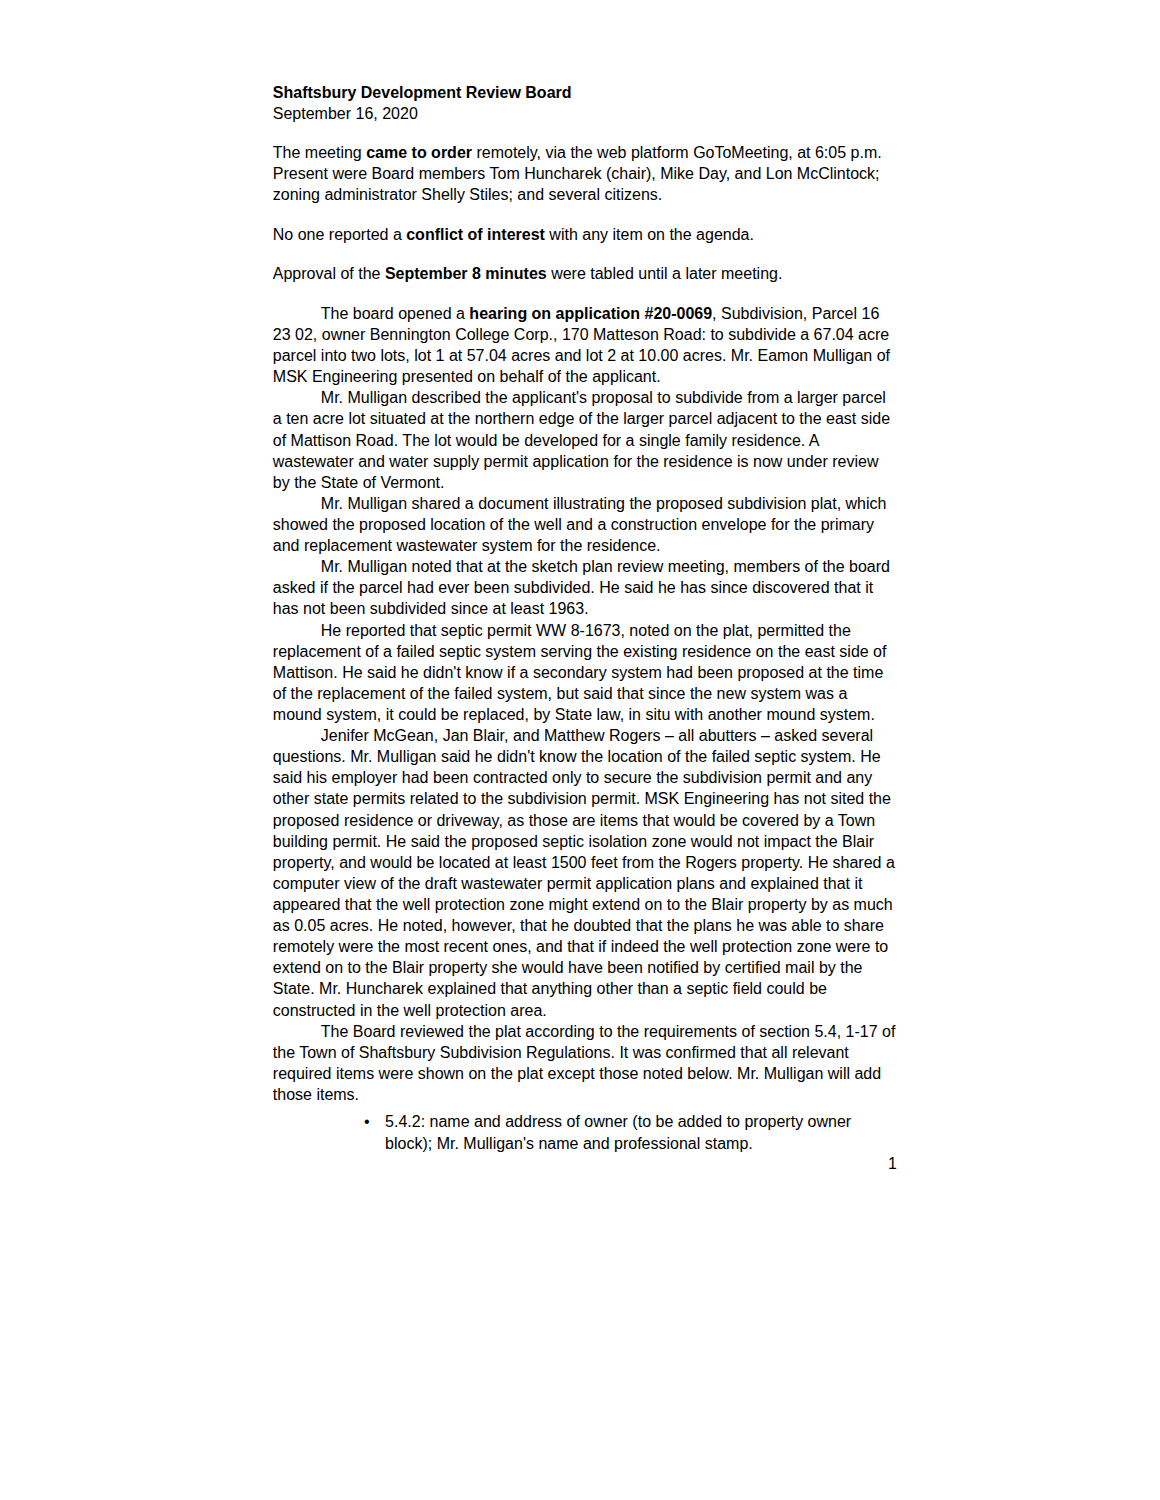Shaftsbury Development Review Board
September 16, 2020
The meeting came to order remotely, via the web platform GoToMeeting, at 6:05 p.m. Present were Board members Tom Huncharek (chair), Mike Day, and Lon McClintock; zoning administrator Shelly Stiles; and several citizens.
No one reported a conflict of interest with any item on the agenda.
Approval of the September 8 minutes were tabled until a later meeting.
The board opened a hearing on application #20-0069, Subdivision, Parcel 16 23 02, owner Bennington College Corp., 170 Matteson Road: to subdivide a 67.04 acre parcel into two lots, lot 1 at 57.04 acres and lot 2 at 10.00 acres. Mr. Eamon Mulligan of MSK Engineering presented on behalf of the applicant.
Mr. Mulligan described the applicant's proposal to subdivide from a larger parcel a ten acre lot situated at the northern edge of the larger parcel adjacent to the east side of Mattison Road. The lot would be developed for a single family residence. A wastewater and water supply permit application for the residence is now under review by the State of Vermont.
Mr. Mulligan shared a document illustrating the proposed subdivision plat, which showed the proposed location of the well and a construction envelope for the primary and replacement wastewater system for the residence.
Mr. Mulligan noted that at the sketch plan review meeting, members of the board asked if the parcel had ever been subdivided. He said he has since discovered that it has not been subdivided since at least 1963.
He reported that septic permit WW 8-1673, noted on the plat, permitted the replacement of a failed septic system serving the existing residence on the east side of Mattison. He said he didn't know if a secondary system had been proposed at the time of the replacement of the failed system, but said that since the new system was a mound system, it could be replaced, by State law, in situ with another mound system.
Jenifer McGean, Jan Blair, and Matthew Rogers – all abutters – asked several questions. Mr. Mulligan said he didn't know the location of the failed septic system. He said his employer had been contracted only to secure the subdivision permit and any other state permits related to the subdivision permit. MSK Engineering has not sited the proposed residence or driveway, as those are items that would be covered by a Town building permit. He said the proposed septic isolation zone would not impact the Blair property, and would be located at least 1500 feet from the Rogers property. He shared a computer view of the draft wastewater permit application plans and explained that it appeared that the well protection zone might extend on to the Blair property by as much as 0.05 acres. He noted, however, that he doubted that the plans he was able to share remotely were the most recent ones, and that if indeed the well protection zone were to extend on to the Blair property she would have been notified by certified mail by the State. Mr. Huncharek explained that anything other than a septic field could be constructed in the well protection area.
The Board reviewed the plat according to the requirements of section 5.4, 1-17 of the Town of Shaftsbury Subdivision Regulations. It was confirmed that all relevant required items were shown on the plat except those noted below. Mr. Mulligan will add those items.
5.4.2: name and address of owner (to be added to property owner block); Mr. Mulligan's name and professional stamp.
1